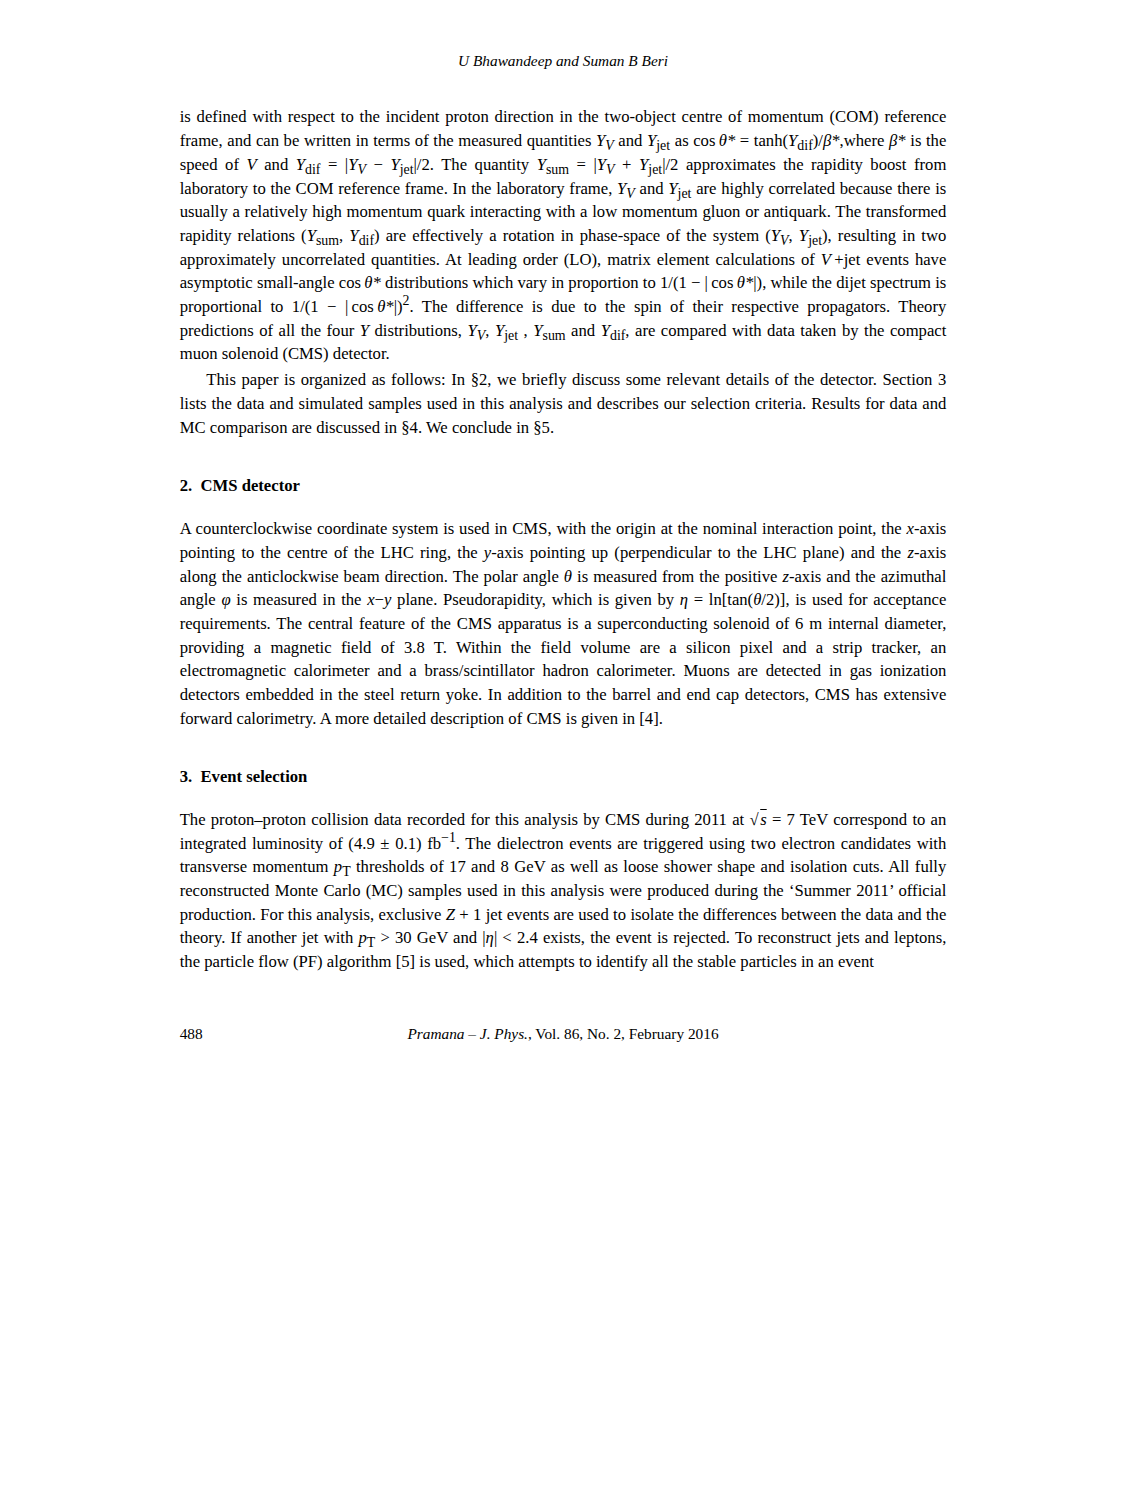U Bhawandeep and Suman B Beri
is defined with respect to the incident proton direction in the two-object centre of momentum (COM) reference frame, and can be written in terms of the measured quantities YV and Yjet as cos θ* = tanh(Ydif)/β*,where β* is the speed of V and Ydif = |YV − Yjet|/2. The quantity Ysum = |YV + Yjet|/2 approximates the rapidity boost from laboratory to the COM reference frame. In the laboratory frame, YV and Yjet are highly correlated because there is usually a relatively high momentum quark interacting with a low momentum gluon or antiquark. The transformed rapidity relations (Ysum, Ydif) are effectively a rotation in phase-space of the system (YV, Yjet), resulting in two approximately uncorrelated quantities. At leading order (LO), matrix element calculations of V +jet events have asymptotic small-angle cos θ* distributions which vary in proportion to 1/(1 − | cos θ*|), while the dijet spectrum is proportional to 1/(1 − | cos θ*|)2. The difference is due to the spin of their respective propagators. Theory predictions of all the four Y distributions, YV, Yjet , Ysum and Ydif, are compared with data taken by the compact muon solenoid (CMS) detector.
This paper is organized as follows: In §2, we briefly discuss some relevant details of the detector. Section 3 lists the data and simulated samples used in this analysis and describes our selection criteria. Results for data and MC comparison are discussed in §4. We conclude in §5.
2. CMS detector
A counterclockwise coordinate system is used in CMS, with the origin at the nominal interaction point, the x-axis pointing to the centre of the LHC ring, the y-axis pointing up (perpendicular to the LHC plane) and the z-axis along the anticlockwise beam direction. The polar angle θ is measured from the positive z-axis and the azimuthal angle φ is measured in the x−y plane. Pseudorapidity, which is given by η = ln[tan(θ/2)], is used for acceptance requirements. The central feature of the CMS apparatus is a superconducting solenoid of 6 m internal diameter, providing a magnetic field of 3.8 T. Within the field volume are a silicon pixel and a strip tracker, an electromagnetic calorimeter and a brass/scintillator hadron calorimeter. Muons are detected in gas ionization detectors embedded in the steel return yoke. In addition to the barrel and end cap detectors, CMS has extensive forward calorimetry. A more detailed description of CMS is given in [4].
3. Event selection
The proton–proton collision data recorded for this analysis by CMS during 2011 at √s = 7 TeV correspond to an integrated luminosity of (4.9 ± 0.1) fb−1. The dielectron events are triggered using two electron candidates with transverse momentum pT thresholds of 17 and 8 GeV as well as loose shower shape and isolation cuts. All fully reconstructed Monte Carlo (MC) samples used in this analysis were produced during the ‘Summer 2011’ official production. For this analysis, exclusive Z + 1 jet events are used to isolate the differences between the data and the theory. If another jet with pT > 30 GeV and |η| < 2.4 exists, the event is rejected. To reconstruct jets and leptons, the particle flow (PF) algorithm [5] is used, which attempts to identify all the stable particles in an event
488
Pramana – J. Phys., Vol. 86, No. 2, February 2016